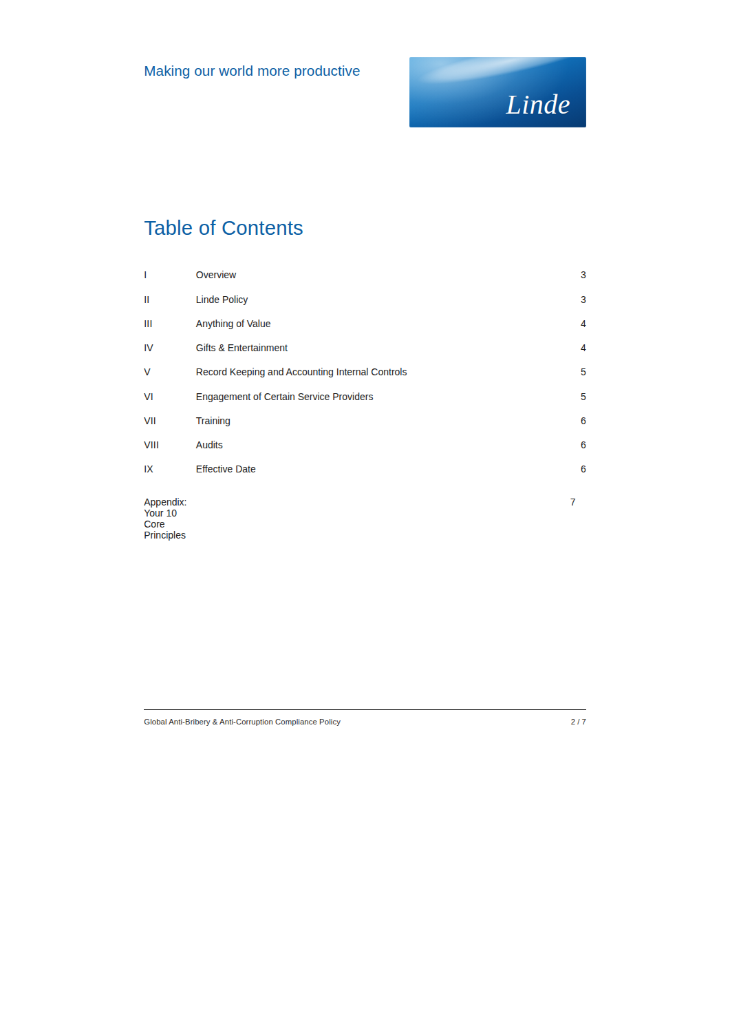Making our world more productive
Linde
Table of Contents
I Overview 3
II Linde Policy 3
III Anything of Value 4
IV Gifts & Entertainment 4
V Record Keeping and Accounting Internal Controls 5
VI Engagement of Certain Service Providers 5
VII Training 6
VIII Audits 6
IX Effective Date 6
Appendix: Your 10 Core Principles 7
Global Anti-Bribery & Anti-Corruption Compliance Policy 2 / 7